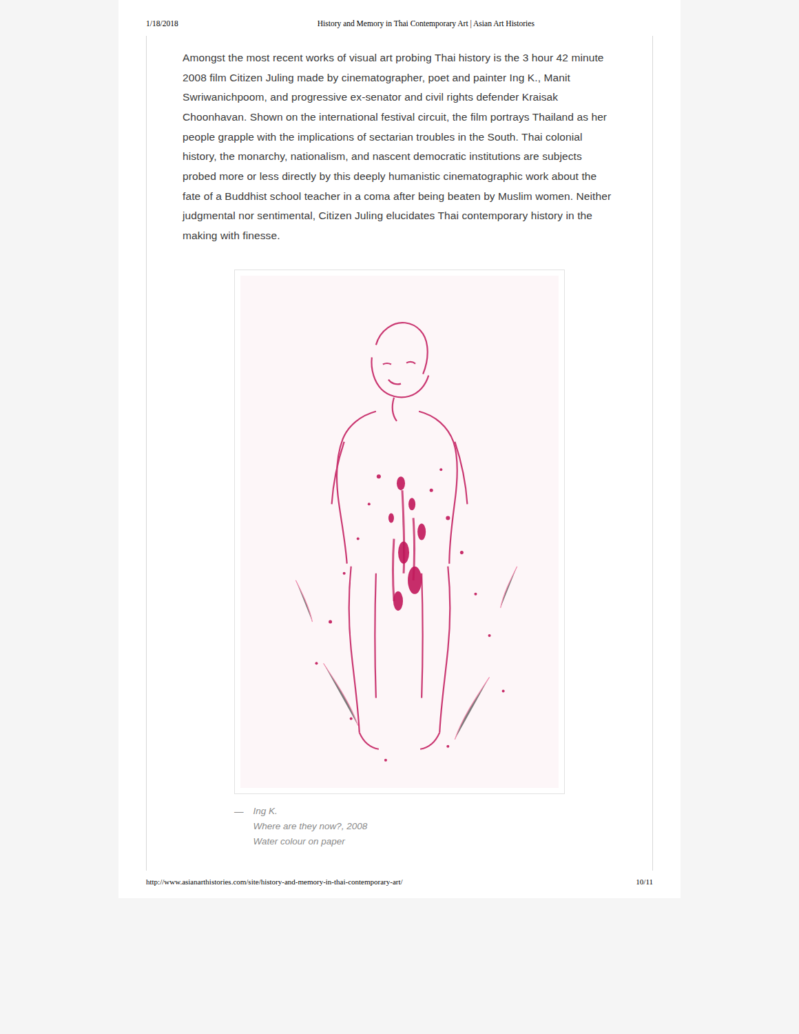1/18/2018
History and Memory in Thai Contemporary Art | Asian Art Histories
Amongst the most recent works of visual art probing Thai history is the 3 hour 42 minute 2008 film Citizen Juling made by cinematographer, poet and painter Ing K., Manit Swriwanichpoom, and progressive ex-senator and civil rights defender Kraisak Choonhavan. Shown on the international festival circuit, the film portrays Thailand as her people grapple with the implications of sectarian troubles in the South. Thai colonial history, the monarchy, nationalism, and nascent democratic institutions are subjects probed more or less directly by this deeply humanistic cinematographic work about the fate of a Buddhist school teacher in a coma after being beaten by Muslim women. Neither judgmental nor sentimental, Citizen Juling elucidates Thai contemporary history in the making with finesse.
— Ing K.
Where are they now?, 2008
Water colour on paper
http://www.asianarthistories.com/site/history-and-memory-in-thai-contemporary-art/
10/11